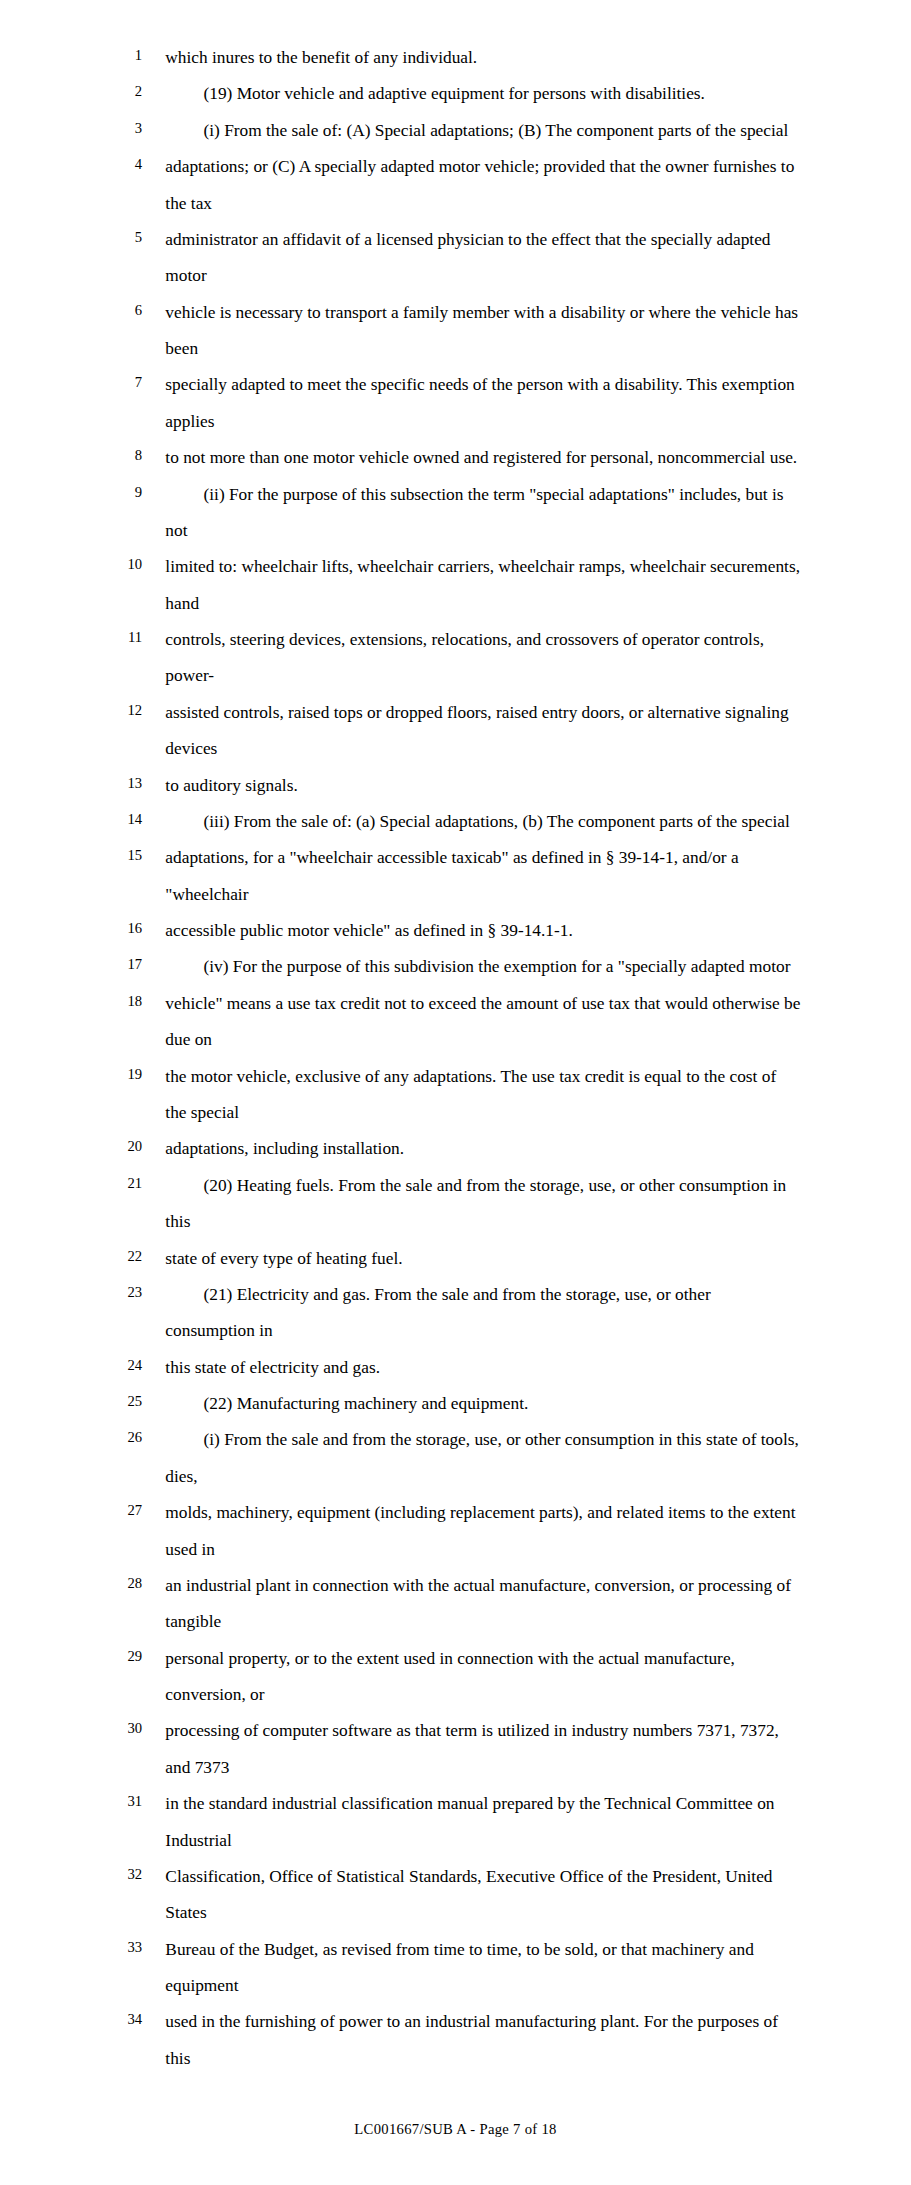which inures to the benefit of any individual.
(19) Motor vehicle and adaptive equipment for persons with disabilities.
(i) From the sale of: (A) Special adaptations; (B) The component parts of the special
adaptations; or (C) A specially adapted motor vehicle; provided that the owner furnishes to the tax
administrator an affidavit of a licensed physician to the effect that the specially adapted motor
vehicle is necessary to transport a family member with a disability or where the vehicle has been
specially adapted to meet the specific needs of the person with a disability. This exemption applies
to not more than one motor vehicle owned and registered for personal, noncommercial use.
(ii) For the purpose of this subsection the term "special adaptations" includes, but is not
limited to: wheelchair lifts, wheelchair carriers, wheelchair ramps, wheelchair securements, hand
controls, steering devices, extensions, relocations, and crossovers of operator controls, power-
assisted controls, raised tops or dropped floors, raised entry doors, or alternative signaling devices
to auditory signals.
(iii) From the sale of: (a) Special adaptations, (b) The component parts of the special
adaptations, for a "wheelchair accessible taxicab" as defined in § 39-14-1, and/or a "wheelchair
accessible public motor vehicle" as defined in § 39-14.1-1.
(iv) For the purpose of this subdivision the exemption for a "specially adapted motor
vehicle" means a use tax credit not to exceed the amount of use tax that would otherwise be due on
the motor vehicle, exclusive of any adaptations. The use tax credit is equal to the cost of the special
adaptations, including installation.
(20) Heating fuels. From the sale and from the storage, use, or other consumption in this
state of every type of heating fuel.
(21) Electricity and gas. From the sale and from the storage, use, or other consumption in
this state of electricity and gas.
(22) Manufacturing machinery and equipment.
(i) From the sale and from the storage, use, or other consumption in this state of tools, dies,
molds, machinery, equipment (including replacement parts), and related items to the extent used in
an industrial plant in connection with the actual manufacture, conversion, or processing of tangible
personal property, or to the extent used in connection with the actual manufacture, conversion, or
processing of computer software as that term is utilized in industry numbers 7371, 7372, and 7373
in the standard industrial classification manual prepared by the Technical Committee on Industrial
Classification, Office of Statistical Standards, Executive Office of the President, United States
Bureau of the Budget, as revised from time to time, to be sold, or that machinery and equipment
used in the furnishing of power to an industrial manufacturing plant. For the purposes of this
LC001667/SUB A - Page 7 of 18